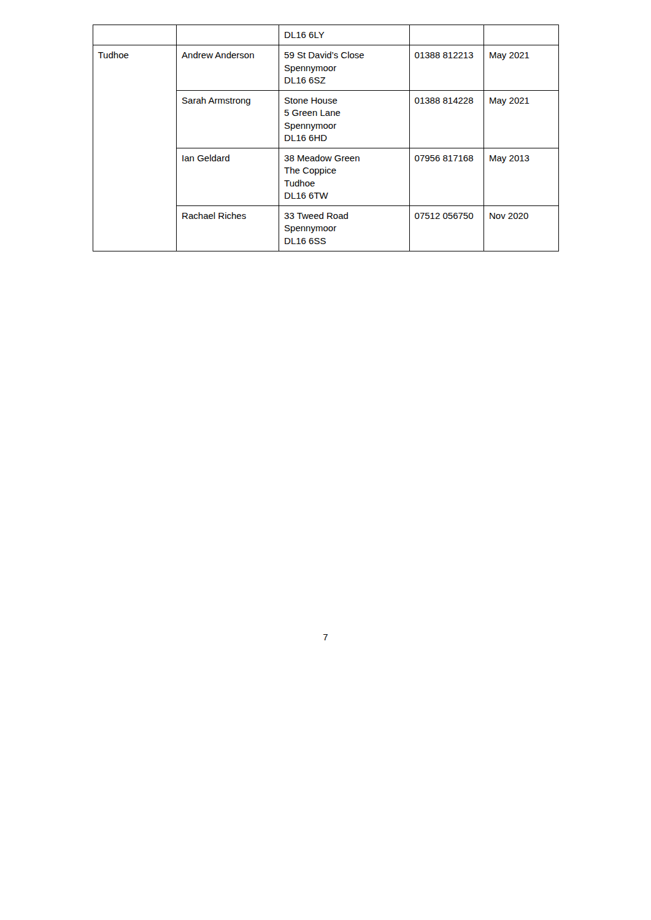| | | DL16 6LY | | |
| Tudhoe | Andrew Anderson | 59 St David’s Close Spennymoor DL16 6SZ | 01388 812213 | May 2021 |
| Sarah Armstrong | Stone House 5 Green Lane Spennymoor DL16 6HD | 01388 814228 | May 2021 |
| Ian Geldard | 38 Meadow Green The Coppice Tudhoe DL16 6TW | 07956 817168 | May 2013 |
| Rachael Riches | 33 Tweed Road Spennymoor DL16 6SS | 07512 056750 | Nov 2020 |
7